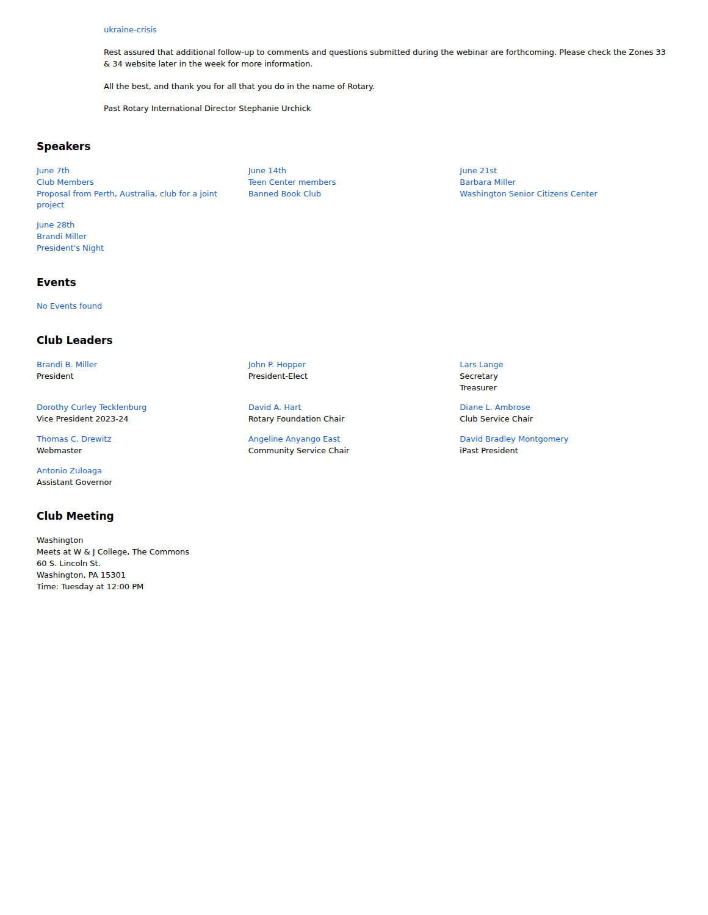ukraine-crisis
Rest assured that additional follow-up to comments and questions submitted during the webinar are forthcoming. Please check the Zones 33 & 34 website later in the week for more information.
All the best, and thank you for all that you do in the name of Rotary.
Past Rotary International Director Stephanie Urchick
Speakers
June 7th
Club Members
Proposal from Perth, Australia, club for a joint project
June 14th
Teen Center members
Banned Book Club
June 21st
Barbara Miller
Washington Senior Citizens Center
June 28th
Brandi Miller
President's Night
Events
No Events found
Club Leaders
Brandi B. Miller President
John P. Hopper President-Elect
Lars Lange Secretary Treasurer
Dorothy Curley Tecklenburg Vice President 2023-24
David A. Hart Rotary Foundation Chair
Diane L. Ambrose Club Service Chair
Thomas C. Drewitz Webmaster
Angeline Anyango East Community Service Chair
David Bradley Montgomery iPast President
Antonio Zuloaga Assistant Governor
Club Meeting
Washington
Meets at W & J College, The Commons
60 S. Lincoln St.
Washington, PA 15301
Time: Tuesday at 12:00 PM